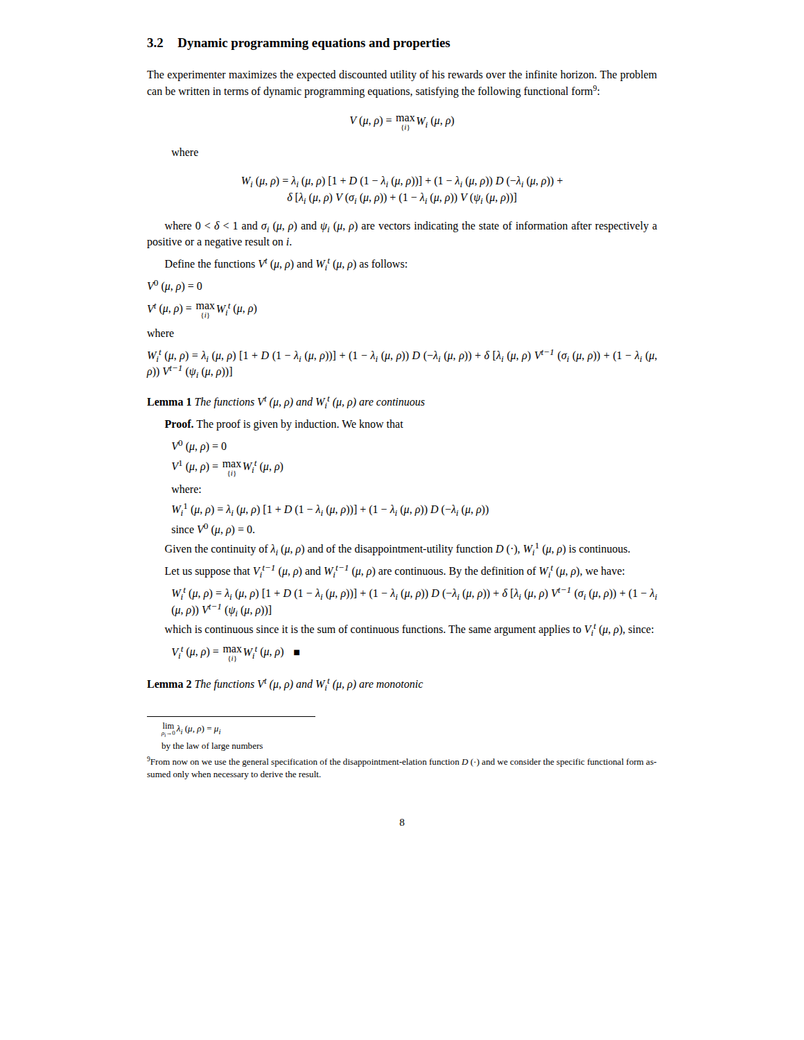3.2 Dynamic programming equations and properties
The experimenter maximizes the expected discounted utility of his rewards over the infinite horizon. The problem can be written in terms of dynamic programming equations, satisfying the following functional form9:
V (μ, ρ) = max{i}Wi (μ, ρ)
where
Wi (μ, ρ) = λi (μ, ρ) [1 + D (1 − λi (μ, ρ))] + (1 − λi (μ, ρ)) D (−λi (μ, ρ)) +
δ [λi (μ, ρ) V (σi (μ, ρ)) + (1 − λi (μ, ρ)) V (ψi (μ, ρ))]
where 0 < δ < 1 and σi (μ, ρ) and ψi (μ, ρ) are vectors indicating the state of information after respectively a positive or a negative result on i.
Define the functions Vt (μ, ρ) and Wit (μ, ρ) as follows:
V0 (μ, ρ) = 0
Vt (μ, ρ) = max{i}Wit (μ, ρ)
where
Wit (μ, ρ) = λi (μ, ρ) [1 + D (1 − λi (μ, ρ))] + (1 − λi (μ, ρ)) D (−λi (μ, ρ)) + δ [λi (μ, ρ) Vt−1 (σi (μ, ρ)) + (1 − λi (μ, ρ)) Vt−1 (ψi (μ, ρ))]
Lemma 1 The functions Vt (μ, ρ) and Wit (μ, ρ) are continuous
Proof. The proof is given by induction. We know that
V0 (μ, ρ) = 0
V1 (μ, ρ) = max{i}Wit (μ, ρ)
where:
Wi1 (μ, ρ) = λi (μ, ρ) [1 + D (1 − λi (μ, ρ))] + (1 − λi (μ, ρ)) D (−λi (μ, ρ))
since V0 (μ, ρ) = 0.
Given the continuity of λi (μ, ρ) and of the disappointment-utility function D (·), Wi1 (μ, ρ) is continuous.
Let us suppose that Vit−1 (μ, ρ) and Wit−1 (μ, ρ) are continuous. By the definition of Wit (μ, ρ), we have:
Wit (μ, ρ) = λi (μ, ρ) [1 + D (1 − λi (μ, ρ))] + (1 − λi (μ, ρ)) D (−λi (μ, ρ)) + δ [λi (μ, ρ) Vt−1 (σi (μ, ρ)) + (1 − λi (μ, ρ)) Vt−1 (ψi (μ, ρ))]
which is continuous since it is the sum of continuous functions. The same argument applies to Vit (μ, ρ), since:
Vit (μ, ρ) = max{i}Wit (μ, ρ) ■
Lemma 2 The functions Vt (μ, ρ) and Wit (μ, ρ) are monotonic
lim ρi→0 λi (μ, ρ) = μi
by the law of large numbers
9 From now on we use the general specification of the disappointment-elation function D (·) and we consider the specific functional form assumed only when necessary to derive the result.
8